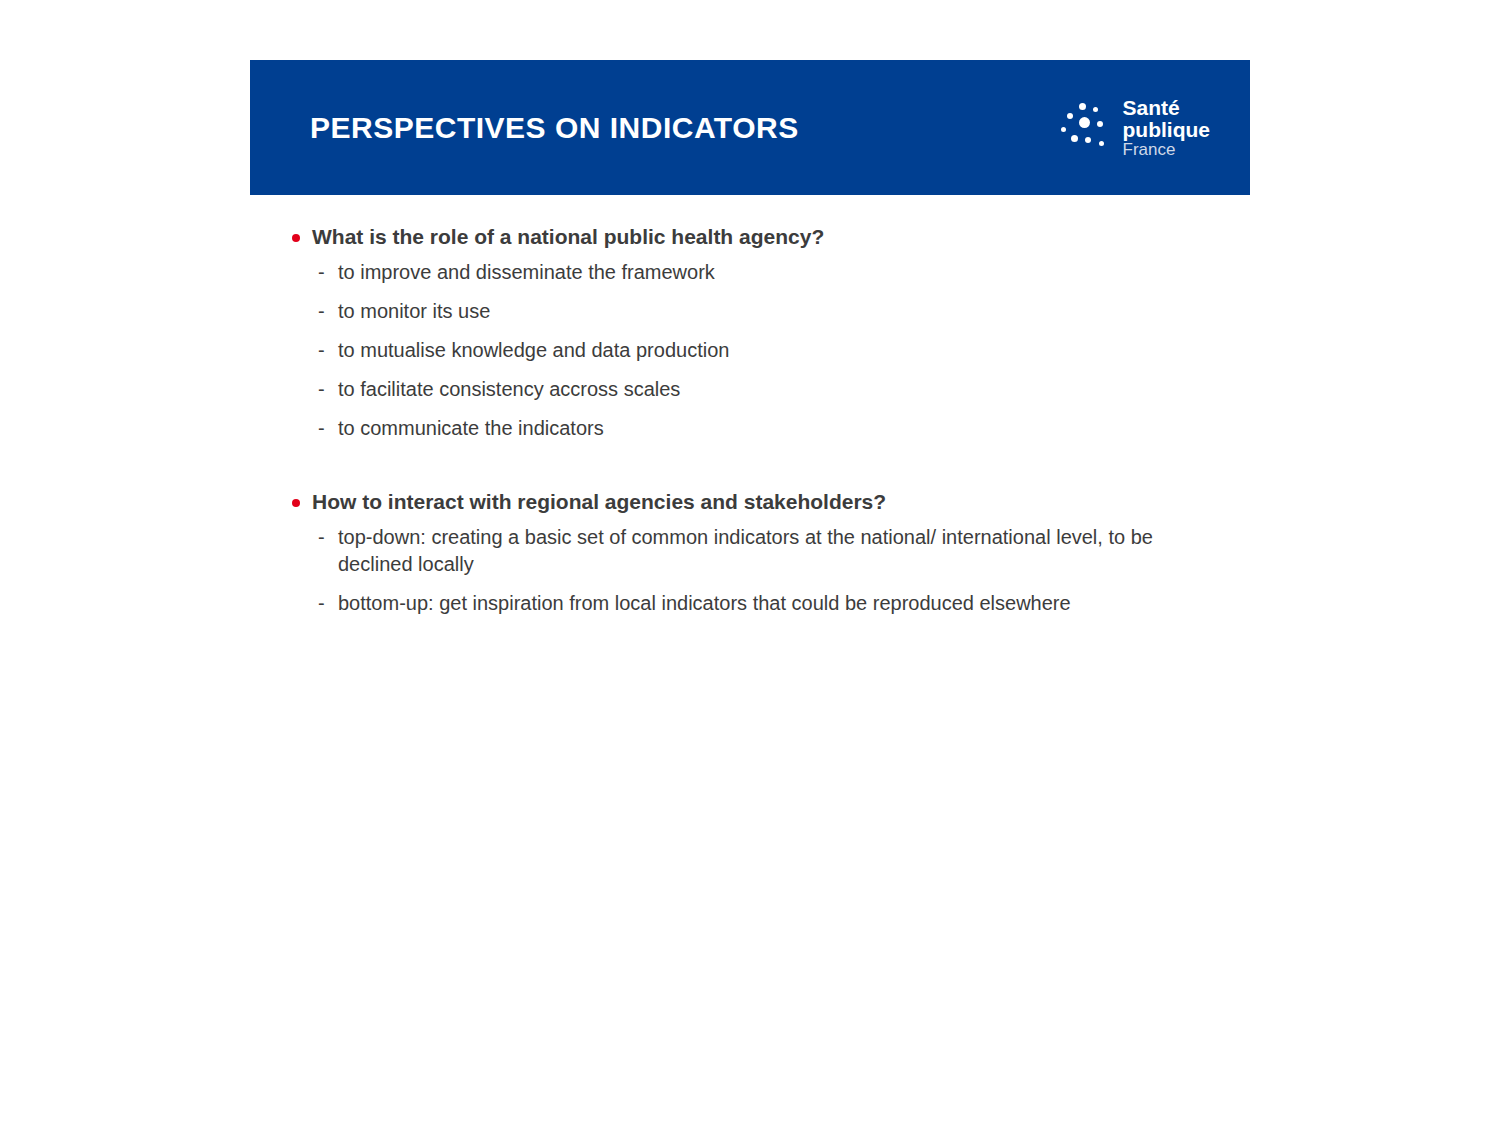PERSPECTIVES ON INDICATORS
Santé publique France
What is the role of a national public health agency?
to improve and disseminate the framework
to monitor its use
to mutualise knowledge and data production
to facilitate consistency accross scales
to communicate the indicators
How to interact with regional agencies and stakeholders?
top-down: creating a basic set of common indicators at the national/ international level, to be declined locally
bottom-up: get inspiration from local indicators that could be reproduced elsewhere